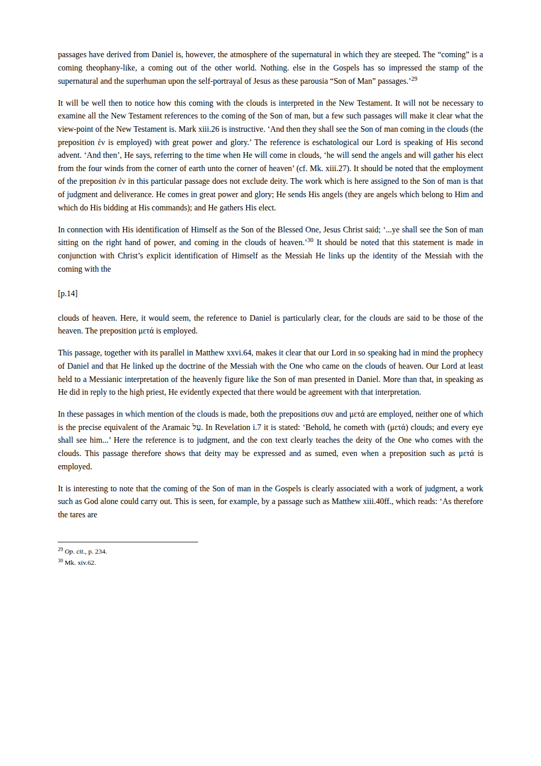passages have derived from Daniel is, however, the atmosphere of the supernatural in which they are steeped. The “coming” is a coming theophany-like, a coming out of the other world. Nothing. else in the Gospels has so impressed the stamp of the supernatural and the superhuman upon the self-portrayal of Jesus as these parousia “Son of Man” passages.’29
It will be well then to notice how this coming with the clouds is interpreted in the New Testament. It will not be necessary to examine all the New Testament references to the coming of the Son of man, but a few such passages will make it clear what the view-point of the New Testament is. Mark xiii.26 is instructive. ‘And then they shall see the Son of man coming in the clouds (the preposition ἐν is employed) with great power and glory.’ The reference is eschatological our Lord is speaking of His second advent. ‘And then’, He says, referring to the time when He will come in clouds, ‘he will send the angels and will gather his elect from the four winds from the corner of earth unto the corner of heaven’ (cf. Mk. xiii.27). It should be noted that the employment of the preposition ἐν in this particular passage does not exclude deity. The work which is here assigned to the Son of man is that of judgment and deliverance. He comes in great power and glory; He sends His angels (they are angels which belong to Him and which do His bidding at His commands); and He gathers His elect.
In connection with His identification of Himself as the Son of the Blessed One, Jesus Christ said; ‘...ye shall see the Son of man sitting on the right hand of power, and coming in the clouds of heaven.’30 It should be noted that this statement is made in conjunction with Christ’s explicit identification of Himself as the Messiah He links up the identity of the Messiah with the coming with the
[p.14]
clouds of heaven. Here, it would seem, the reference to Daniel is particularly clear, for the clouds are said to be those of the heaven. The preposition μετά is employed.
This passage, together with its parallel in Matthew xxvi.64, makes it clear that our Lord in so speaking had in mind the prophecy of Daniel and that He linked up the doctrine of the Messiah with the One who came on the clouds of heaven. Our Lord at least held to a Messianic interpretation of the heavenly figure like the Son of man presented in Daniel. More than that, in speaking as He did in reply to the high priest, He evidently expected that there would be agreement with that interpretation.
In these passages in which mention of the clouds is made, both the prepositions συν and μετά are employed, neither one of which is the precise equivalent of the Aramaic עַל. In Revelation i.7 it is stated: ‘Behold, he cometh with (μετά) clouds; and every eye shall see him...’ Here the reference is to judgment, and the con text clearly teaches the deity of the One who comes with the clouds. This passage therefore shows that deity may be expressed and as sumed, even when a preposition such as μετά is employed.
It is interesting to note that the coming of the Son of man in the Gospels is clearly associated with a work of judgment, a work such as God alone could carry out. This is seen, for example, by a passage such as Matthew xiii.40ff., which reads: ‘As therefore the tares are
29 Op. cit., p. 234.
30 Mk. xiv.62.